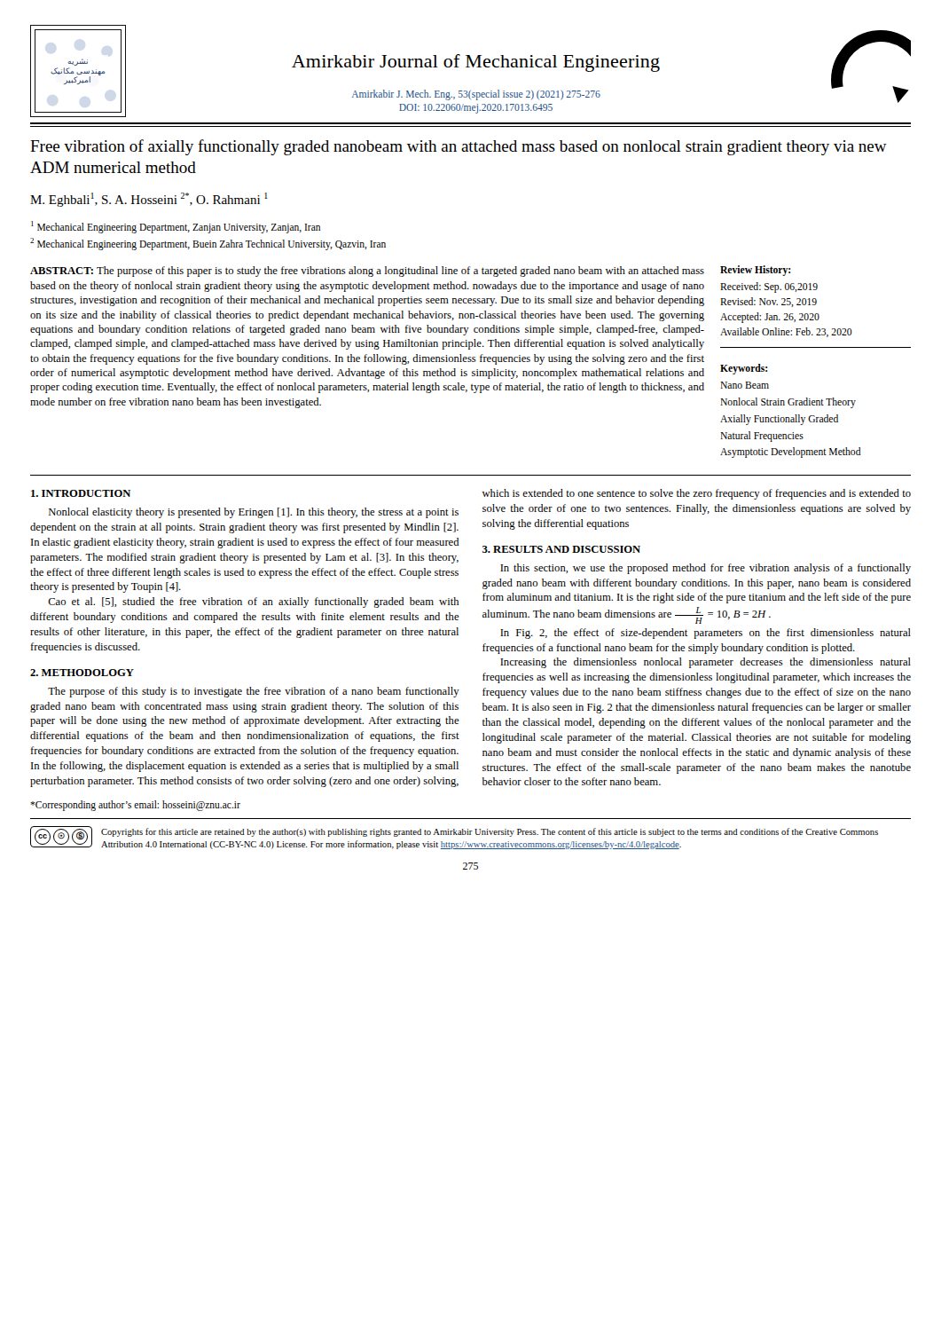نشریه
مهندسی مکانیک
امیرکبیر
Amirkabir Journal of Mechanical Engineering
Amirkabir J. Mech. Eng., 53(special issue 2) (2021) 275-276
DOI: 10.22060/mej.2020.17013.6495
Free vibration of axially functionally graded nanobeam with an attached mass based on nonlocal strain gradient theory via new ADM numerical method
M. Eghbali1, S. A. Hosseini 2*, O. Rahmani 1
1 Mechanical Engineering Department, Zanjan University, Zanjan, Iran
2 Mechanical Engineering Department, Buein Zahra Technical University, Qazvin, Iran
ABSTRACT: The purpose of this paper is to study the free vibrations along a longitudinal line of a targeted graded nano beam with an attached mass based on the theory of nonlocal strain gradient theory using the asymptotic development method. nowadays due to the importance and usage of nano structures, investigation and recognition of their mechanical and mechanical properties seem necessary. Due to its small size and behavior depending on its size and the inability of classical theories to predict dependant mechanical behaviors, non-classical theories have been used. The governing equations and boundary condition relations of targeted graded nano beam with five boundary conditions simple simple, clamped-free, clamped-clamped, clamped simple, and clamped-attached mass have derived by using Hamiltonian principle. Then differential equation is solved analytically to obtain the frequency equations for the five boundary conditions. In the following, dimensionless frequencies by using the solving zero and the first order of numerical asymptotic development method have derived. Advantage of this method is simplicity, noncomplex mathematical relations and proper coding execution time. Eventually, the effect of nonlocal parameters, material length scale, type of material, the ratio of length to thickness, and mode number on free vibration nano beam has been investigated.
Review History:
Received: Sep. 06,2019
Revised: Nov. 25, 2019
Accepted: Jan. 26, 2020
Available Online: Feb. 23, 2020
Keywords:
Nano Beam
Nonlocal Strain Gradient Theory
Axially Functionally Graded
Natural Frequencies
Asymptotic Development Method
1. INTRODUCTION
Nonlocal elasticity theory is presented by Eringen [1]. In this theory, the stress at a point is dependent on the strain at all points. Strain gradient theory was first presented by Mindlin [2]. In elastic gradient elasticity theory, strain gradient is used to express the effect of four measured parameters. The modified strain gradient theory is presented by Lam et al. [3]. In this theory, the effect of three different length scales is used to express the effect of the effect. Couple stress theory is presented by Toupin [4].
Cao et al. [5], studied the free vibration of an axially functionally graded beam with different boundary conditions and compared the results with finite element results and the results of other literature, in this paper, the effect of the gradient parameter on three natural frequencies is discussed.
2. METHODOLOGY
The purpose of this study is to investigate the free vibration of a nano beam functionally graded nano beam with concentrated mass using strain gradient theory. The solution of this paper will be done using the new method of approximate development. After extracting the differential equations of the beam and then nondimensionalization of equations, the first frequencies for boundary conditions are extracted from the solution of the frequency equation. In the following, the displacement equation is extended as a series that is multiplied by a small perturbation parameter. This method consists of two order solving (zero and one order) solving, which is extended to one sentence to solve the zero frequency of frequencies and is extended to solve the order of one to two sentences. Finally, the dimensionless equations are solved by solving the differential equations
3. RESULTS AND DISCUSSION
In this section, we use the proposed method for free vibration analysis of a functionally graded nano beam with different boundary conditions. In this paper, nano beam is considered from aluminum and titanium. It is the right side of the pure titanium and the left side of the pure aluminum. The nano beam dimensions are LH = 10, B = 2H .
In Fig. 2, the effect of size-dependent parameters on the first dimensionless natural frequencies of a functional nano beam for the simply boundary condition is plotted.
Increasing the dimensionless nonlocal parameter decreases the dimensionless natural frequencies as well as increasing the dimensionless longitudinal parameter, which increases the frequency values due to the nano beam stiffness changes due to the effect of size on the nano beam. It is also seen in Fig. 2 that the dimensionless natural frequencies can be larger or smaller than the classical model, depending on the different values of the nonlocal parameter and the longitudinal scale parameter of the material. Classical theories are not suitable for modeling nano beam and must consider the nonlocal effects in the static and dynamic analysis of these structures. The effect of the small-scale parameter of the nano beam makes the nanotube behavior closer to the softer nano beam.
*Corresponding author’s email: hosseini@znu.ac.ir
cc ☉ Ⓢ
Copyrights for this article are retained by the author(s) with publishing rights granted to Amirkabir University Press. The content of this article is subject to the terms and conditions of the Creative Commons Attribution 4.0 International (CC-BY-NC 4.0) License. For more information, please visit https://www.creativecommons.org/licenses/by-nc/4.0/legalcode.
275